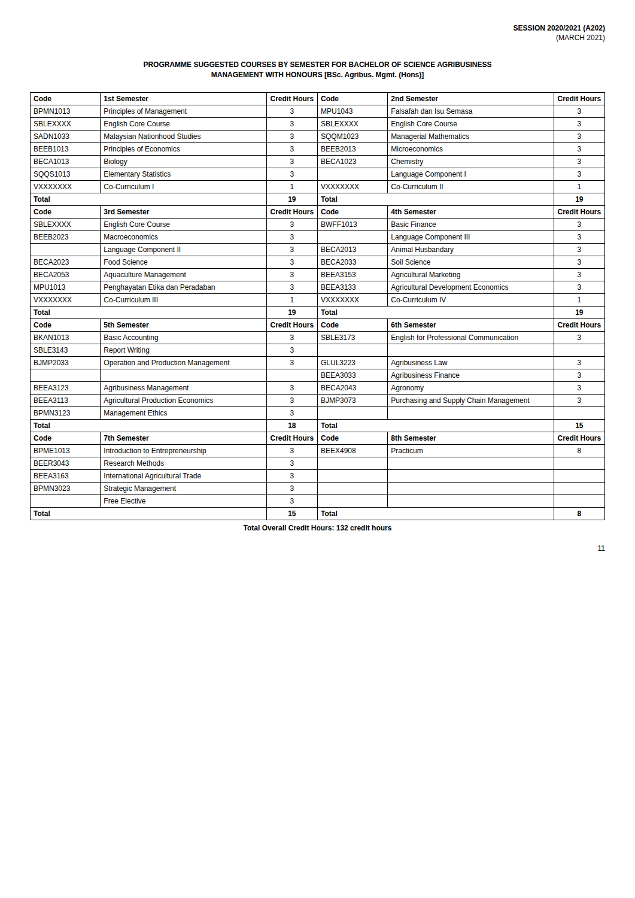SESSION 2020/2021 (A202)
(MARCH 2021)
PROGRAMME SUGGESTED COURSES BY SEMESTER FOR BACHELOR OF SCIENCE AGRIBUSINESS
MANAGEMENT WITH HONOURS [BSc. Agribus. Mgmt. (Hons)]
| Code | 1st Semester | Credit Hours | Code | 2nd Semester | Credit Hours |
| --- | --- | --- | --- | --- | --- |
| BPMN1013 | Principles of Management | 3 | MPU1043 | Falsafah dan Isu Semasa | 3 |
| SBLEXXXX | English Core Course | 3 | SBLEXXXX | English Core Course | 3 |
| SADN1033 | Malaysian Nationhood Studies | 3 | SQQM1023 | Managerial Mathematics | 3 |
| BEEB1013 | Principles of Economics | 3 | BEEB2013 | Microeconomics | 3 |
| BECA1013 | Biology | 3 | BECA1023 | Chemistry | 3 |
| SQQS1013 | Elementary Statistics | 3 | | Language Component I | 3 |
| VXXXXXXX | Co-Curriculum I | 1 | VXXXXXXX | Co-Curriculum II | 1 |
| Total | 19 | Total | 19 |
| Code | 3rd Semester | Credit Hours | Code | 4th Semester | Credit Hours |
| SBLEXXXX | English Core Course | 3 | BWFF1013 | Basic Finance | 3 |
| BEEB2023 | Macroeconomics | 3 | | Language Component III | 3 |
| | Language Component II | 3 | BECA2013 | Animal Husbandary | 3 |
| BECA2023 | Food Science | 3 | BECA2033 | Soil Science | 3 |
| BECA2053 | Aquaculture Management | 3 | BEEA3153 | Agricultural Marketing | 3 |
| MPU1013 | Penghayatan Etika dan Peradaban | 3 | BEEA3133 | Agricultural Development Economics | 3 |
| VXXXXXXX | Co-Curriculum III | 1 | VXXXXXXX | Co-Curriculum IV | 1 |
| Total | 19 | Total | 19 |
| Code | 5th Semester | Credit Hours | Code | 6th Semester | Credit Hours |
| BKAN1013 | Basic Accounting | 3 | SBLE3173 | English for Professional Communication | 3 |
| SBLE3143 | Report Writing | 3 | | | |
| BJMP2033 | Operation and Production Management | 3 | GLUL3223 | Agribusiness Law | 3 |
| | | | BEEA3033 | Agribusiness Finance | 3 |
| BEEA3123 | Agribusiness Management | 3 | BECA2043 | Agronomy | 3 |
| BEEA3113 | Agricultural Production Economics | 3 | BJMP3073 | Purchasing and Supply Chain Management | 3 |
| BPMN3123 | Management Ethics | 3 | | | |
| Total | 18 | Total | 15 |
| Code | 7th Semester | Credit Hours | Code | 8th Semester | Credit Hours |
| BPME1013 | Introduction to Entrepreneurship | 3 | BEEX4908 | Practicum | 8 |
| BEER3043 | Research Methods | 3 | | | |
| BEEA3163 | International Agricultural Trade | 3 | | | |
| BPMN3023 | Strategic Management | 3 | | | |
| | Free Elective | 3 | | | |
| Total | 15 | Total | 8 |
Total Overall Credit Hours: 132 credit hours
11